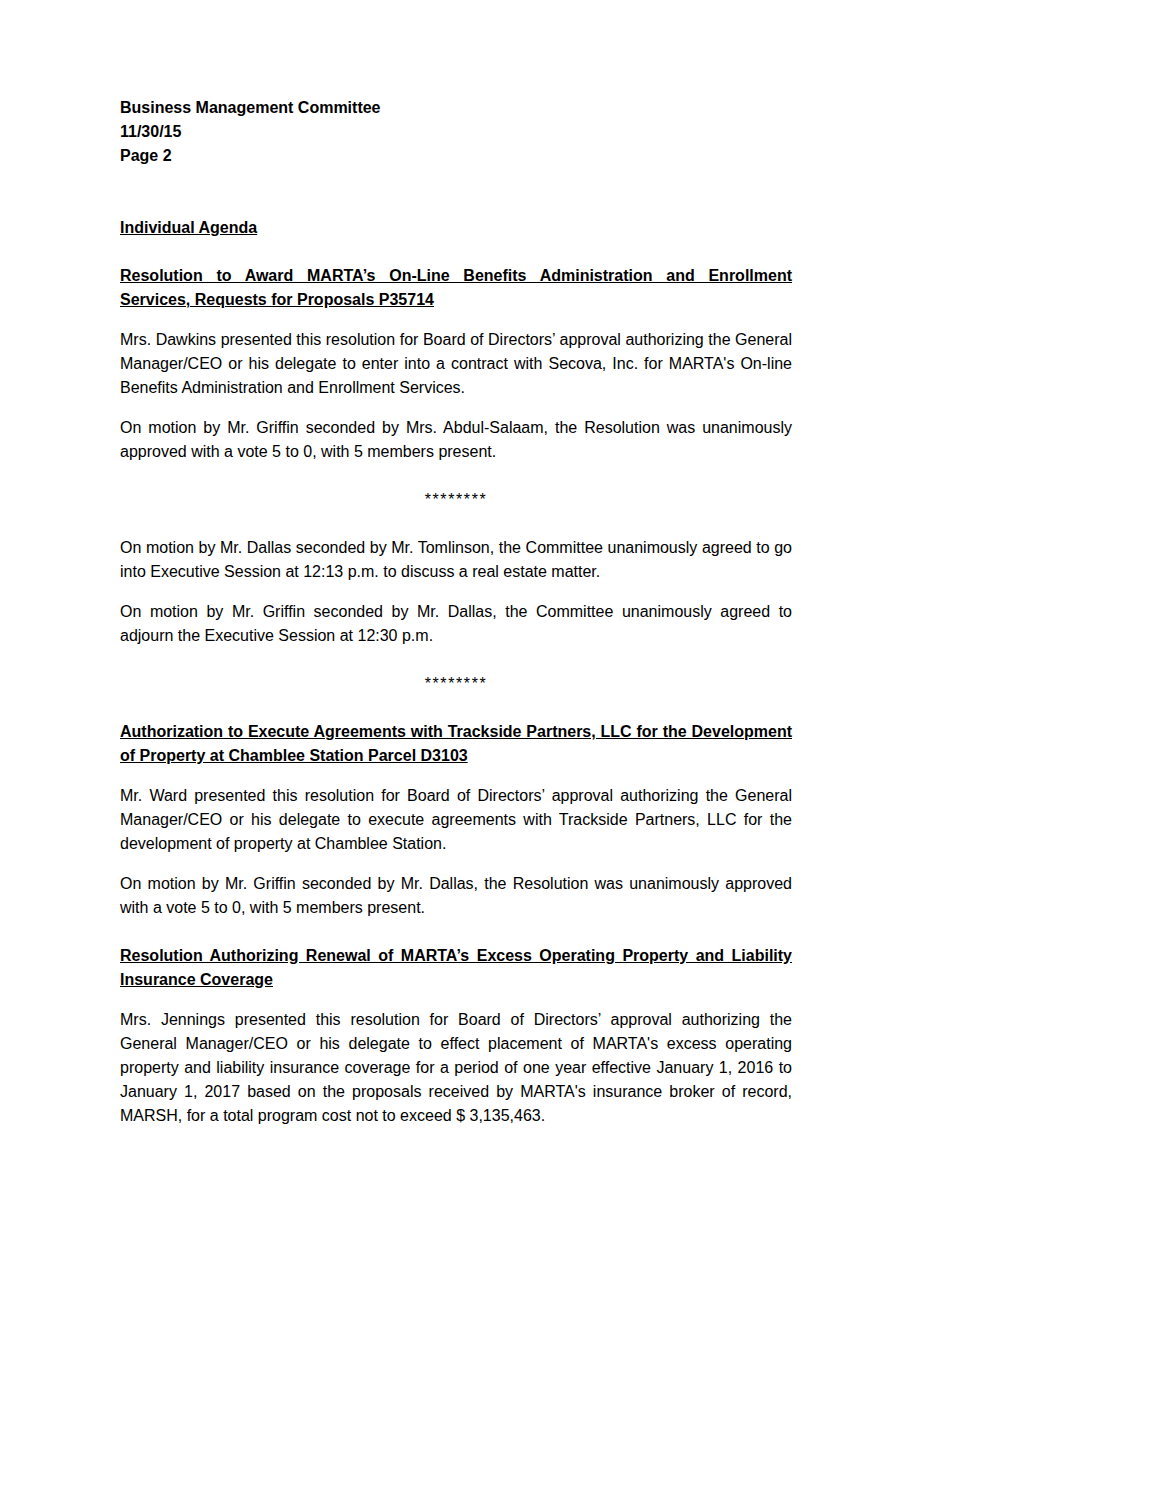Business Management Committee
11/30/15
Page 2
Individual Agenda
Resolution to Award MARTA’s On-Line Benefits Administration and Enrollment Services, Requests for Proposals P35714
Mrs. Dawkins presented this resolution for Board of Directors’ approval authorizing the General Manager/CEO or his delegate to enter into a contract with Secova, Inc. for MARTA's On-line Benefits Administration and Enrollment Services.
On motion by Mr. Griffin seconded by Mrs. Abdul-Salaam, the Resolution was unanimously approved with a vote 5 to 0, with 5 members present.
********
On motion by Mr. Dallas seconded by Mr. Tomlinson, the Committee unanimously agreed to go into Executive Session at 12:13 p.m. to discuss a real estate matter.
On motion by Mr. Griffin seconded by Mr. Dallas, the Committee unanimously agreed to adjourn the Executive Session at 12:30 p.m.
********
Authorization to Execute Agreements with Trackside Partners, LLC for the Development of Property at Chamblee Station Parcel D3103
Mr. Ward presented this resolution for Board of Directors’ approval authorizing the General Manager/CEO or his delegate to execute agreements with Trackside Partners, LLC for the development of property at Chamblee Station.
On motion by Mr. Griffin seconded by Mr. Dallas, the Resolution was unanimously approved with a vote 5 to 0, with 5 members present.
Resolution Authorizing Renewal of MARTA’s Excess Operating Property and Liability Insurance Coverage
Mrs. Jennings presented this resolution for Board of Directors’ approval authorizing the General Manager/CEO or his delegate to effect placement of MARTA's excess operating property and liability insurance coverage for a period of one year effective January 1, 2016 to January 1, 2017 based on the proposals received by MARTA's insurance broker of record, MARSH, for a total program cost not to exceed $ 3,135,463.